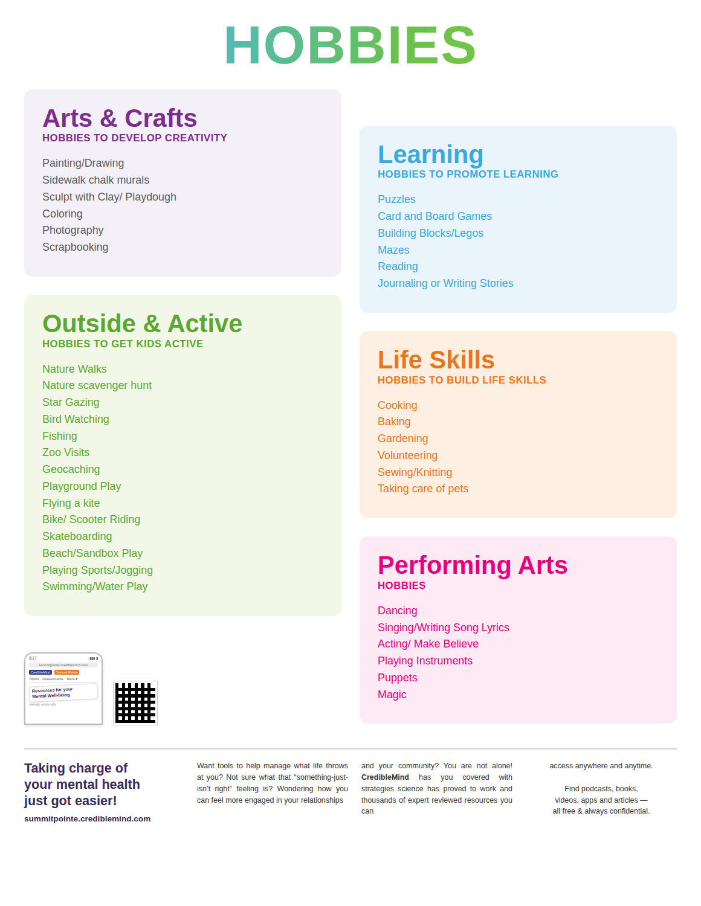HOBBIES
Arts & Crafts
Hobbies to Develop Creativity
Painting/Drawing
Sidewalk chalk murals
Sculpt with Clay/ Playdough
Coloring
Photography
Scrapbooking
Outside & Active
Hobbies to Get Kids Active
Nature Walks
Nature scavenger hunt
Star Gazing
Bird Watching
Fishing
Zoo Visits
Geocaching
Playground Play
Flying a kite
Bike/ Scooter Riding
Skateboarding
Beach/Sandbox Play
Playing Sports/Jogging
Swimming/Water Play
8:17▮▮▮ ▮
summitpointe.crediblemind.com
CredibleMind Summit Pointe
Topics Assessments More ▾
Resources for your
Mental Well-being
mentally, emotionally,
Learning
Hobbies to Promote Learning
Puzzles
Card and Board Games
Building Blocks/Legos
Mazes
Reading
Journaling or Writing Stories
Life Skills
Hobbies to Build Life Skills
Cooking
Baking
Gardening
Volunteering
Sewing/Knitting
Taking care of pets
Performing Arts
Hobbies
Dancing
Singing/Writing Song Lyrics
Acting/ Make Believe
Playing Instruments
Puppets
Magic
Taking charge of
your mental health
just got easier!
summitpointe.crediblemind.com
Want tools to help manage what life throws at you? Not sure what that “something-just-isn’t right” feeling is? Wondering how you can feel more engaged in your relationships
and your community? You are not alone! CredibleMind has you covered with strategies science has proved to work and thousands of expert reviewed resources you can
access anywhere and anytime.
Find podcasts, books,
videos, apps and articles —
all free & always confidential.